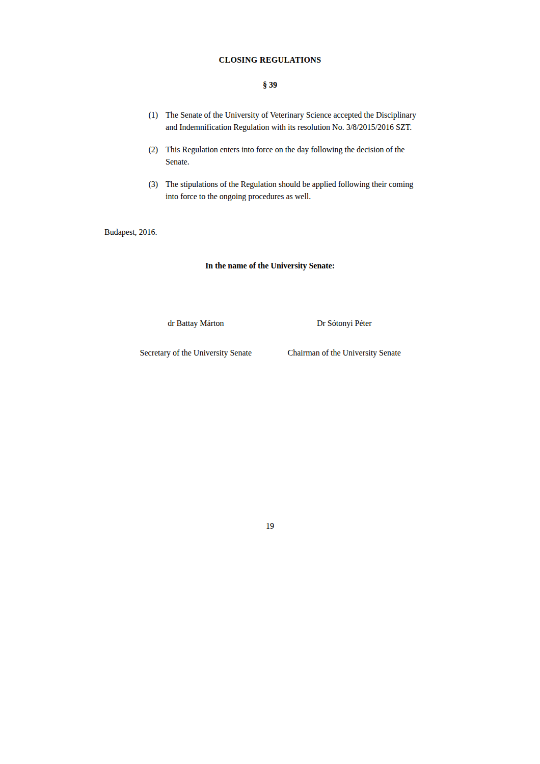CLOSING REGULATIONS
§ 39
The Senate of the University of Veterinary Science accepted the Disciplinary and Indemnification Regulation with its resolution No. 3/8/2015/2016 SZT.
This Regulation enters into force on the day following the decision of the Senate.
The stipulations of the Regulation should be applied following their coming into force to the ongoing procedures as well.
Budapest, 2016.
In the name of the University Senate:
| dr Battay Márton | Dr Sótonyi Péter |
| Secretary of the University Senate | Chairman of the University Senate |
19